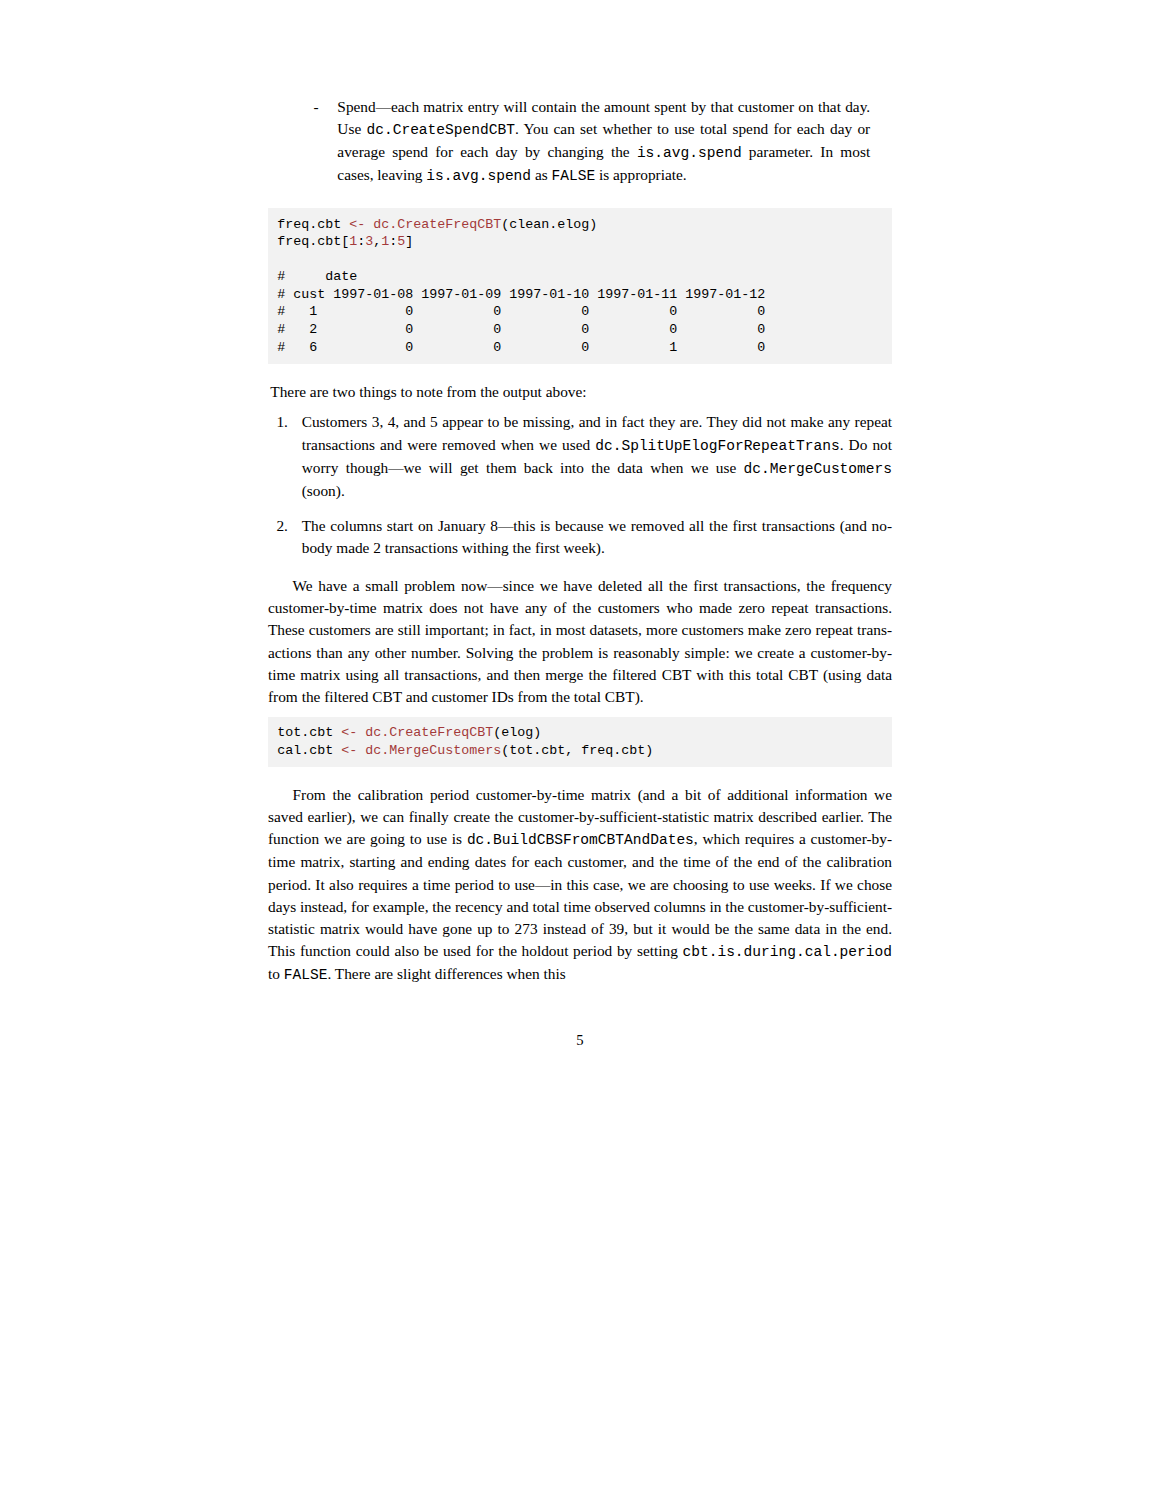- Spend—each matrix entry will contain the amount spent by that customer on that day. Use dc.CreateSpendCBT. You can set whether to use total spend for each day or average spend for each day by changing the is.avg.spend parameter. In most cases, leaving is.avg.spend as FALSE is appropriate.
freq.cbt <- dc.CreateFreqCBT(clean.elog)
freq.cbt[1:3,1:5]

#     date
# cust 1997-01-08 1997-01-09 1997-01-10 1997-01-11 1997-01-12
#   1           0          0          0          0          0
#   2           0          0          0          0          0
#   6           0          0          0          1          0
There are two things to note from the output above:
Customers 3, 4, and 5 appear to be missing, and in fact they are. They did not make any repeat transactions and were removed when we used dc.SplitUpElogForRepeatTrans. Do not worry though—we will get them back into the data when we use dc.MergeCustomers (soon).
The columns start on January 8—this is because we removed all the first transactions (and nobody made 2 transactions withing the first week).
We have a small problem now—since we have deleted all the first transactions, the frequency customer-by-time matrix does not have any of the customers who made zero repeat transactions. These customers are still important; in fact, in most datasets, more customers make zero repeat transactions than any other number. Solving the problem is reasonably simple: we create a customer-by-time matrix using all transactions, and then merge the filtered CBT with this total CBT (using data from the filtered CBT and customer IDs from the total CBT).
tot.cbt <- dc.CreateFreqCBT(elog)
cal.cbt <- dc.MergeCustomers(tot.cbt, freq.cbt)
From the calibration period customer-by-time matrix (and a bit of additional information we saved earlier), we can finally create the customer-by-sufficient-statistic matrix described earlier. The function we are going to use is dc.BuildCBSFromCBTAndDates, which requires a customer-by-time matrix, starting and ending dates for each customer, and the time of the end of the calibration period. It also requires a time period to use—in this case, we are choosing to use weeks. If we chose days instead, for example, the recency and total time observed columns in the customer-by-sufficient-statistic matrix would have gone up to 273 instead of 39, but it would be the same data in the end. This function could also be used for the holdout period by setting cbt.is.during.cal.period to FALSE. There are slight differences when this
5